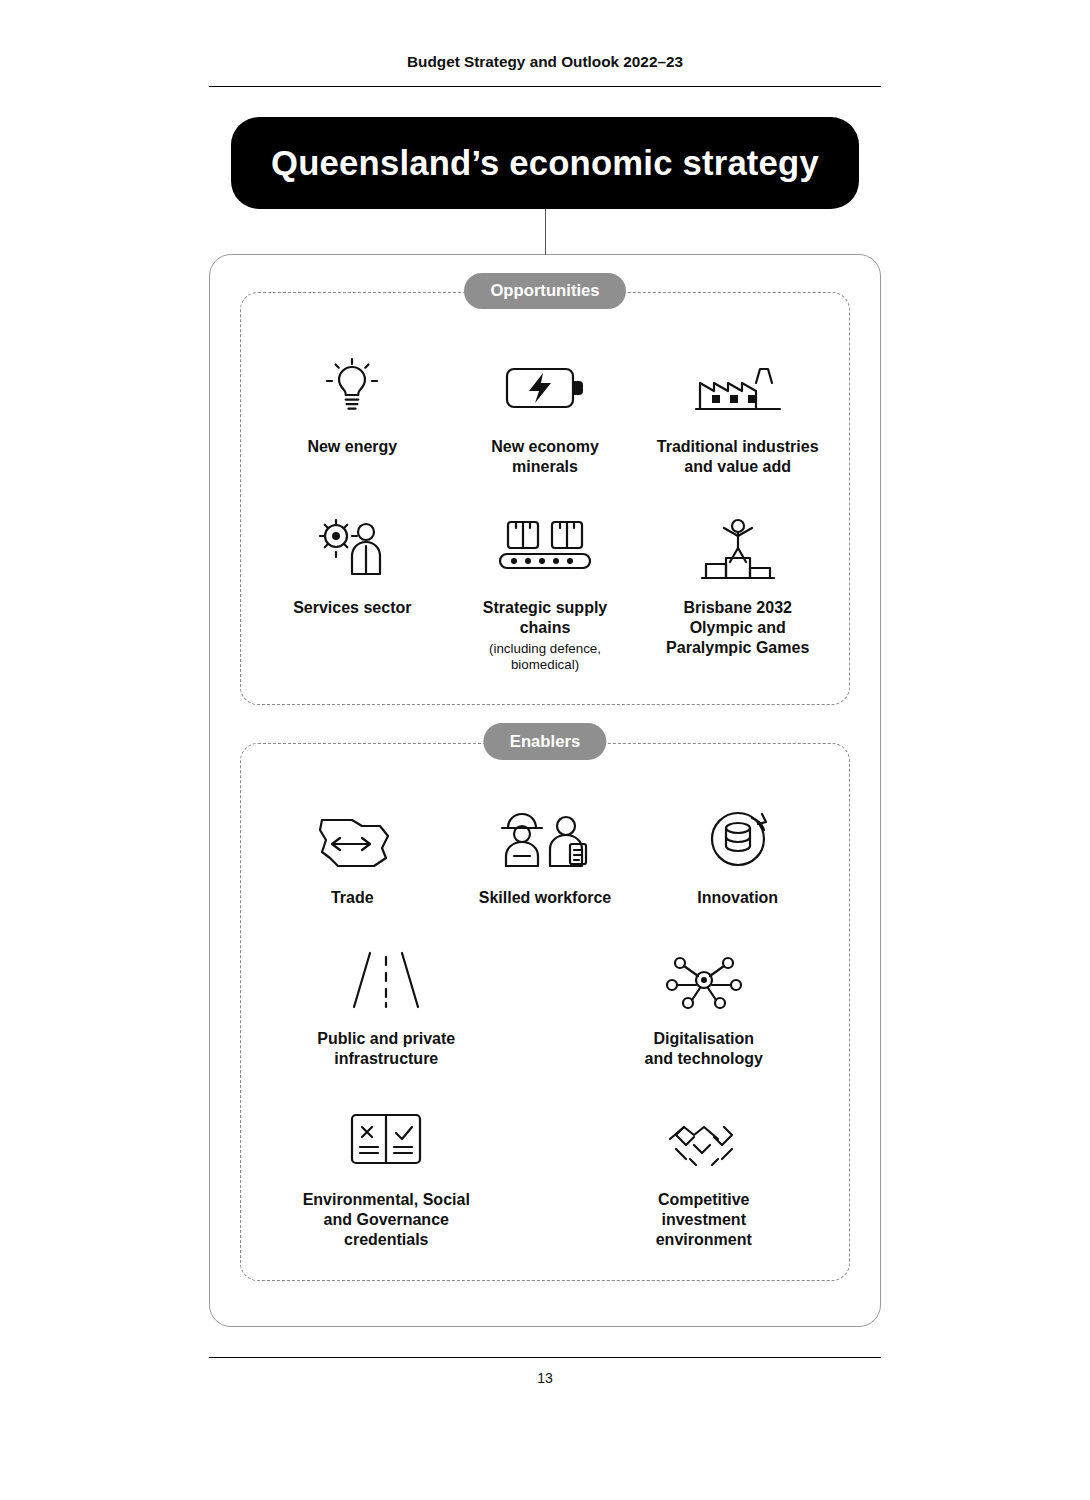Budget Strategy and Outlook 2022–23
Queensland’s economic strategy
Opportunities
New energy
New economy
minerals
Traditional industries
and value add
Services sector
Strategic supply chains
(including defence, biomedical)
Brisbane 2032
Olympic and
Paralympic Games
Enablers
Trade
Skilled workforce
Innovation
Public and private
infrastructure
Digitalisation
and technology
Environmental, Social
and Governance
credentials
Competitive
investment
environment
13